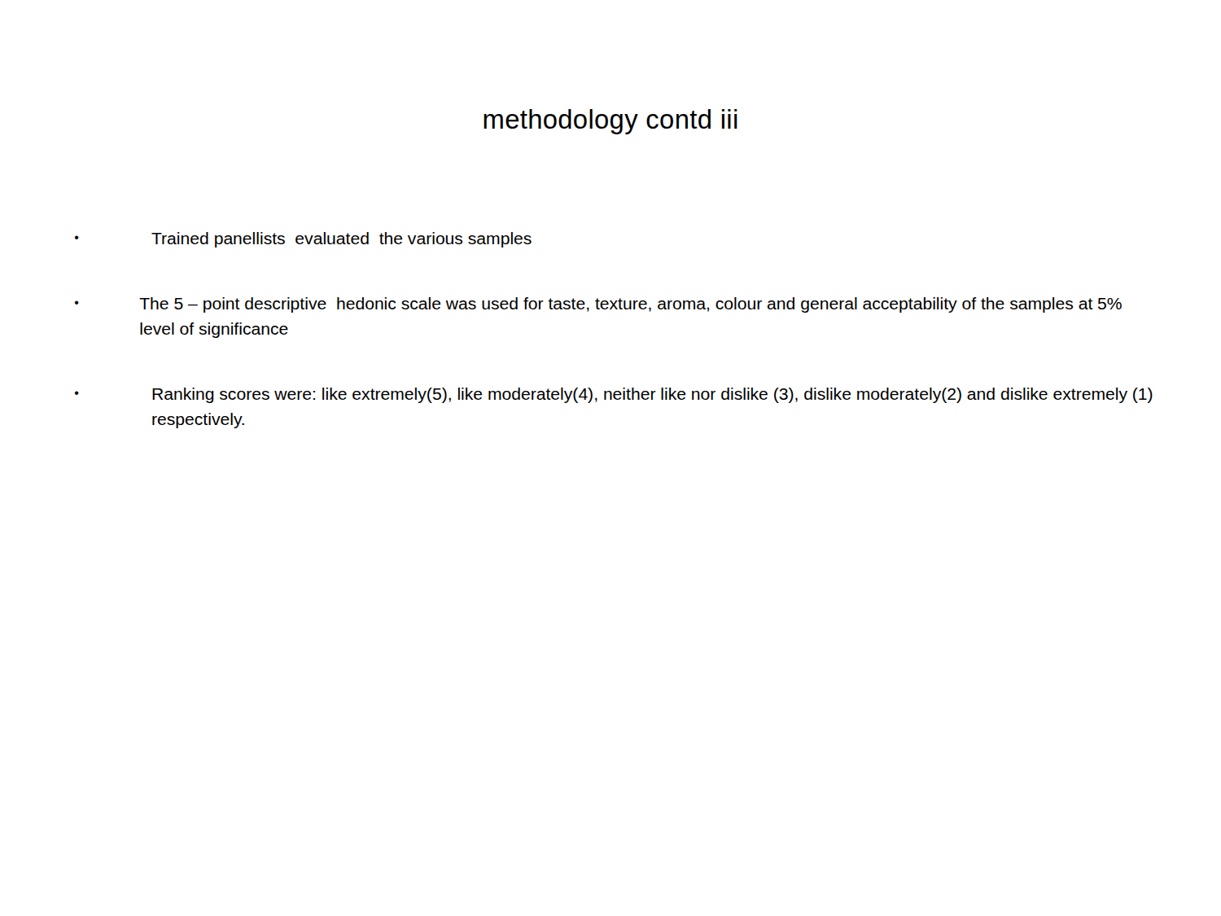methodology contd iii
Trained panellists evaluated the various samples
The 5 – point descriptive hedonic scale was used for taste, texture, aroma, colour and general acceptability of the samples at 5% level of significance
Ranking scores were: like extremely(5), like moderately(4), neither like nor dislike (3), dislike moderately(2) and dislike extremely (1) respectively.